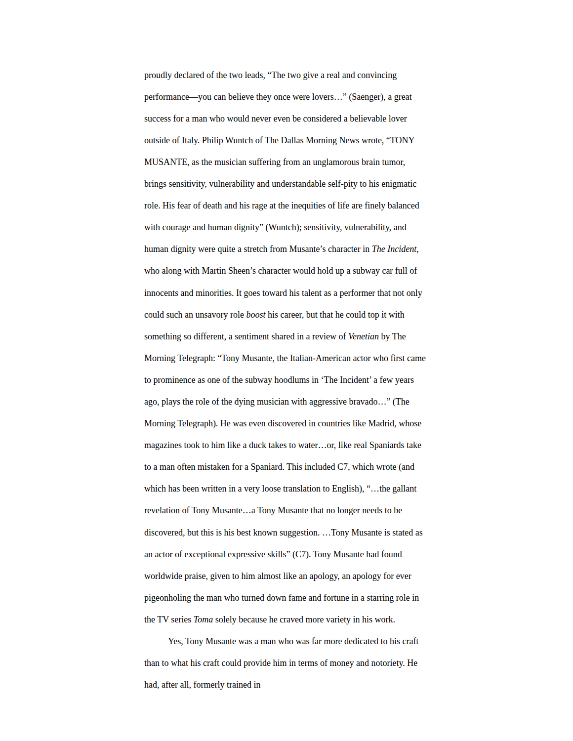proudly declared of the two leads, “The two give a real and convincing performance—you can believe they once were lovers…” (Saenger), a great success for a man who would never even be considered a believable lover outside of Italy. Philip Wuntch of The Dallas Morning News wrote, “TONY MUSANTE, as the musician suffering from an unglamorous brain tumor, brings sensitivity, vulnerability and understandable self-pity to his enigmatic role. His fear of death and his rage at the inequities of life are finely balanced with courage and human dignity” (Wuntch); sensitivity, vulnerability, and human dignity were quite a stretch from Musante’s character in The Incident, who along with Martin Sheen’s character would hold up a subway car full of innocents and minorities. It goes toward his talent as a performer that not only could such an unsavory role boost his career, but that he could top it with something so different, a sentiment shared in a review of Venetian by The Morning Telegraph: “Tony Musante, the Italian-American actor who first came to prominence as one of the subway hoodlums in ‘The Incident’ a few years ago, plays the role of the dying musician with aggressive bravado…” (The Morning Telegraph). He was even discovered in countries like Madrid, whose magazines took to him like a duck takes to water…or, like real Spaniards take to a man often mistaken for a Spaniard. This included C7, which wrote (and which has been written in a very loose translation to English), “…the gallant revelation of Tony Musante…a Tony Musante that no longer needs to be discovered, but this is his best known suggestion. …Tony Musante is stated as an actor of exceptional expressive skills” (C7). Tony Musante had found worldwide praise, given to him almost like an apology, an apology for ever pigeonholing the man who turned down fame and fortune in a starring role in the TV series Toma solely because he craved more variety in his work.
Yes, Tony Musante was a man who was far more dedicated to his craft than to what his craft could provide him in terms of money and notoriety. He had, after all, formerly trained in